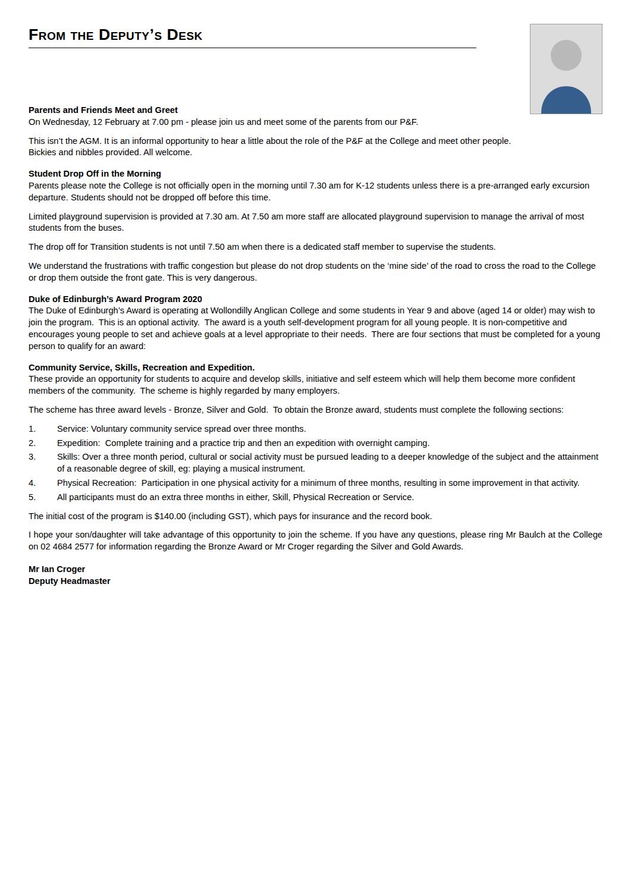From the Deputy’s Desk
Parents and Friends Meet and Greet
On Wednesday, 12 February at 7.00 pm - please join us and meet some of the parents from our P&F.
This isn’t the AGM. It is an informal opportunity to hear a little about the role of the P&F at the College and meet other people. Bickies and nibbles provided. All welcome.
Student Drop Off in the Morning
Parents please note the College is not officially open in the morning until 7.30 am for K-12 students unless there is a pre-arranged early excursion departure. Students should not be dropped off before this time.
Limited playground supervision is provided at 7.30 am. At 7.50 am more staff are allocated playground supervision to manage the arrival of most students from the buses.
The drop off for Transition students is not until 7.50 am when there is a dedicated staff member to supervise the students.
We understand the frustrations with traffic congestion but please do not drop students on the ‘mine side’ of the road to cross the road to the College or drop them outside the front gate. This is very dangerous.
Duke of Edinburgh’s Award Program 2020
The Duke of Edinburgh’s Award is operating at Wollondilly Anglican College and some students in Year 9 and above (aged 14 or older) may wish to join the program. This is an optional activity. The award is a youth self-development program for all young people. It is non-competitive and encourages young people to set and achieve goals at a level appropriate to their needs. There are four sections that must be completed for a young person to qualify for an award:
Community Service, Skills, Recreation and Expedition.
These provide an opportunity for students to acquire and develop skills, initiative and self esteem which will help them become more confident members of the community. The scheme is highly regarded by many employers.
The scheme has three award levels - Bronze, Silver and Gold. To obtain the Bronze award, students must complete the following sections:
Service: Voluntary community service spread over three months.
Expedition: Complete training and a practice trip and then an expedition with overnight camping.
Skills: Over a three month period, cultural or social activity must be pursued leading to a deeper knowledge of the subject and the attainment of a reasonable degree of skill, eg: playing a musical instrument.
Physical Recreation: Participation in one physical activity for a minimum of three months, resulting in some improvement in that activity.
All participants must do an extra three months in either, Skill, Physical Recreation or Service.
The initial cost of the program is $140.00 (including GST), which pays for insurance and the record book.
I hope your son/daughter will take advantage of this opportunity to join the scheme. If you have any questions, please ring Mr Baulch at the College on 02 4684 2577 for information regarding the Bronze Award or Mr Croger regarding the Silver and Gold Awards.
Mr Ian Croger
Deputy Headmaster